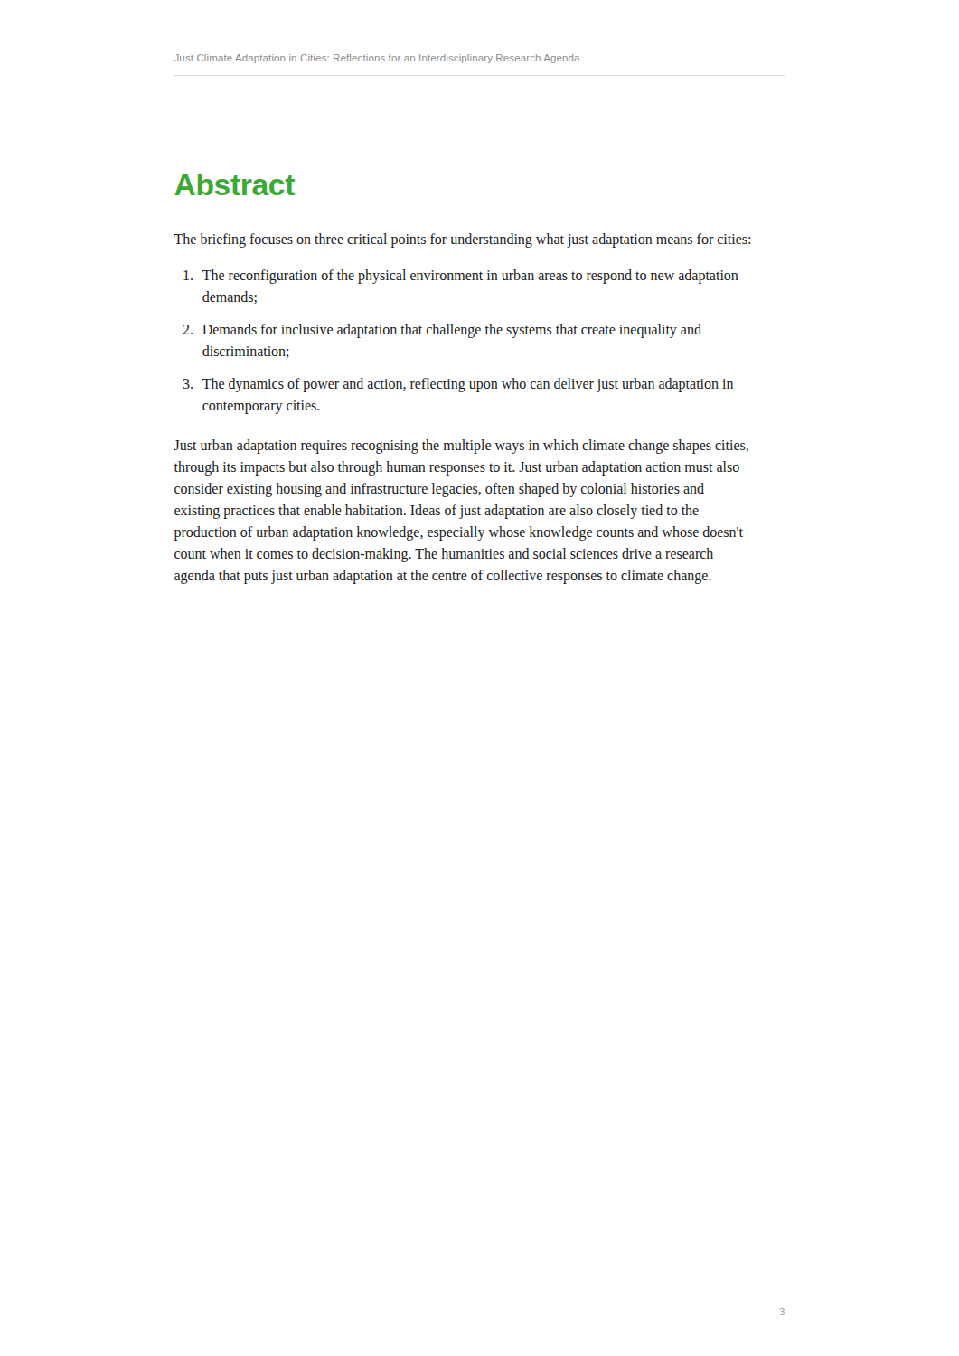Just Climate Adaptation in Cities: Reflections for an Interdisciplinary Research Agenda
Abstract
The briefing focuses on three critical points for understanding what just adaptation means for cities:
The reconfiguration of the physical environment in urban areas to respond to new adaptation demands;
Demands for inclusive adaptation that challenge the systems that create inequality and discrimination;
The dynamics of power and action, reflecting upon who can deliver just urban adaptation in contemporary cities.
Just urban adaptation requires recognising the multiple ways in which climate change shapes cities, through its impacts but also through human responses to it. Just urban adaptation action must also consider existing housing and infrastructure legacies, often shaped by colonial histories and existing practices that enable habitation. Ideas of just adaptation are also closely tied to the production of urban adaptation knowledge, especially whose knowledge counts and whose doesn't count when it comes to decision-making. The humanities and social sciences drive a research agenda that puts just urban adaptation at the centre of collective responses to climate change.
3